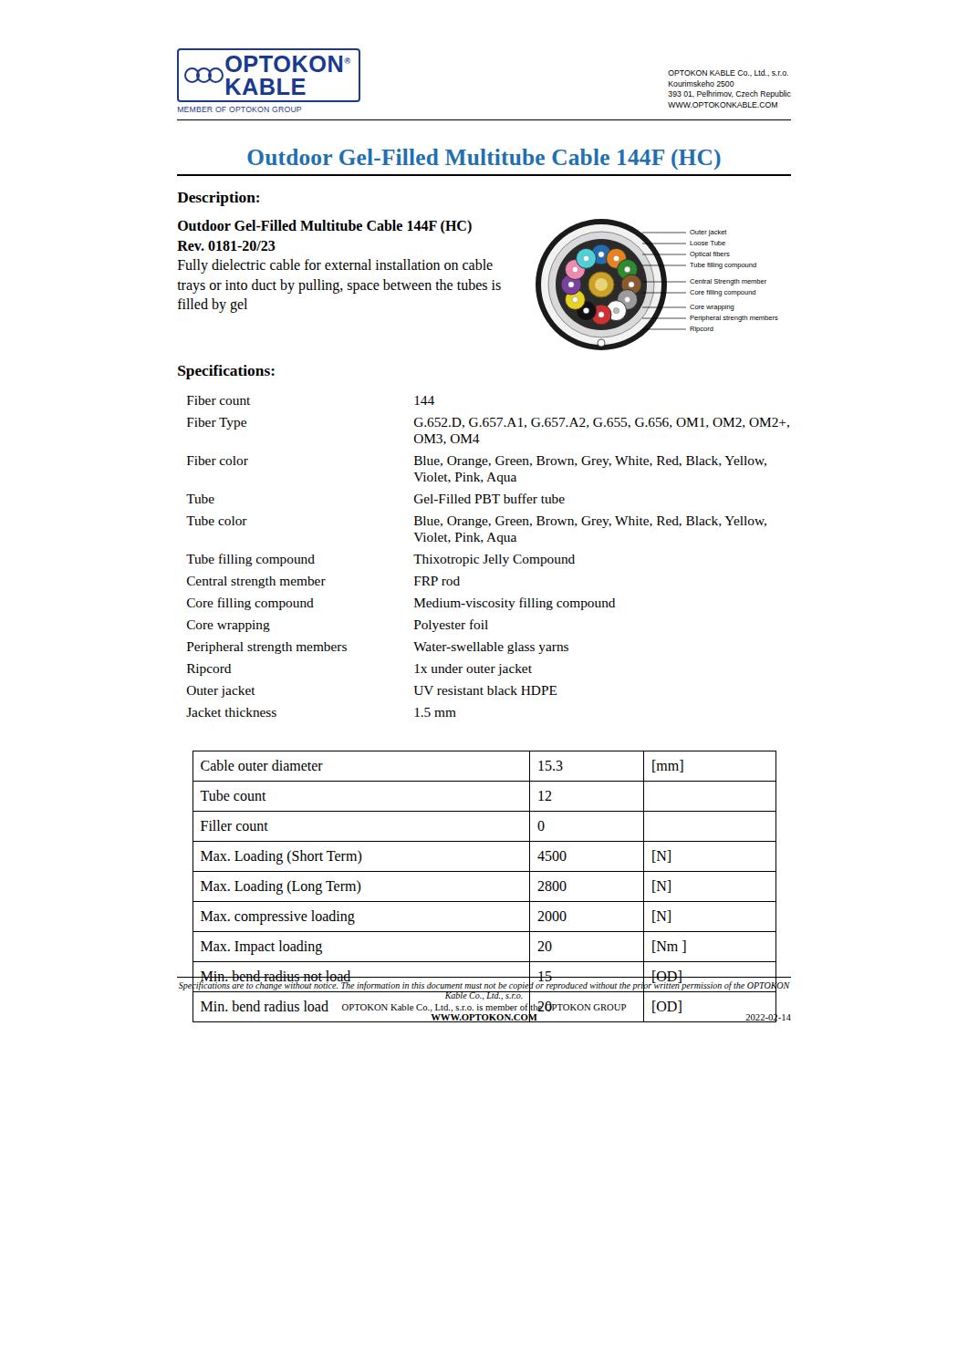OPTOKON® KABLE
MEMBER OF OPTOKON GROUP
OPTOKON KABLE Co., Ltd., s.r.o.
Kourimskeho 2500
393 01, Pelhrimov, Czech Republic
WWW.OPTOKONKABLE.COM
Outdoor Gel-Filled Multitube Cable 144F (HC)
Description:
Outdoor Gel-Filled Multitube Cable 144F (HC)
Rev. 0181-20/23
Fully dielectric cable for external installation on cable trays or into duct by pulling, space between the tubes is filled by gel
Outer jacket Loose Tube Optical fibers Tube filling compound Central Strength member Core filling compound Core wrapping Peripheral strength members Ripcord
Specifications:
| Fiber count | 144 |
| Fiber Type | G.652.D, G.657.A1, G.657.A2, G.655, G.656, OM1, OM2, OM2+, OM3, OM4 |
| Fiber color | Blue, Orange, Green, Brown, Grey, White, Red, Black, Yellow, Violet, Pink, Aqua |
| Tube | Gel-Filled PBT buffer tube |
| Tube color | Blue, Orange, Green, Brown, Grey, White, Red, Black, Yellow, Violet, Pink, Aqua |
| Tube filling compound | Thixotropic Jelly Compound |
| Central strength member | FRP rod |
| Core filling compound | Medium-viscosity filling compound |
| Core wrapping | Polyester foil |
| Peripheral strength members | Water-swellable glass yarns |
| Ripcord | 1x under outer jacket |
| Outer jacket | UV resistant black HDPE |
| Jacket thickness | 1.5 mm |
| Cable outer diameter | 15.3 | [mm] |
| Tube count | 12 | |
| Filler count | 0 | |
| Max. Loading (Short Term) | 4500 | [N] |
| Max. Loading (Long Term) | 2800 | [N] |
| Max. compressive loading | 2000 | [N] |
| Max. Impact loading | 20 | [Nm ] |
| Min. bend radius not load | 15 | [OD] |
| Min. bend radius load | 20 | [OD] |
Specifications are to change without notice. The information in this document must not be copied or reproduced without the prior written permission of the OPTOKON Kable Co., Ltd., s.r.o.
OPTOKON Kable Co., Ltd., s.r.o. is member of the OPTOKON GROUP
WWW.OPTOKON.COM 2022-02-14